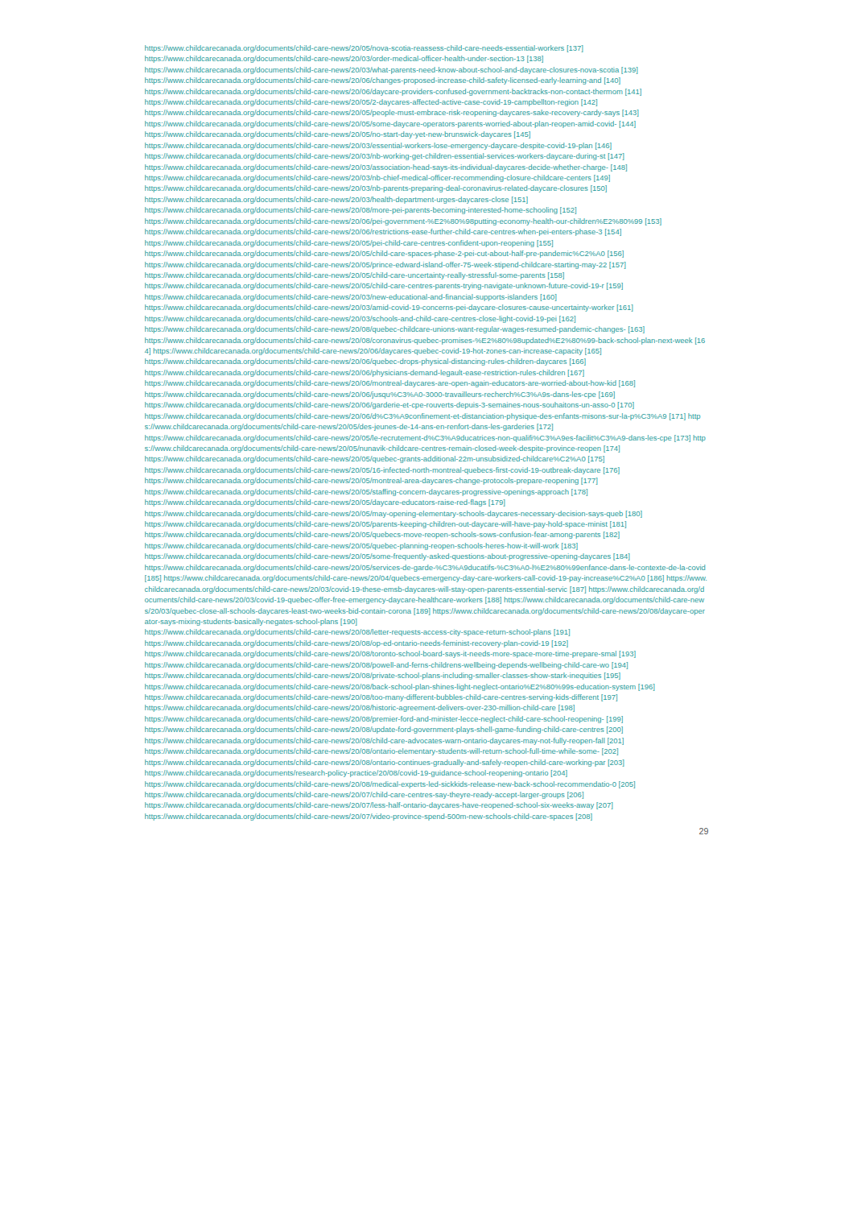https://www.childcarecanada.org/documents/child-care-news/20/05/nova-scotia-reassess-child-care-needs-essential-workers [137]
https://www.childcarecanada.org/documents/child-care-news/20/03/order-medical-officer-health-under-section-13 [138]
https://www.childcarecanada.org/documents/child-care-news/20/03/what-parents-need-know-about-school-and-daycare-closures-nova-scotia [139]
https://www.childcarecanada.org/documents/child-care-news/20/06/changes-proposed-increase-child-safety-licensed-early-learning-and [140]
https://www.childcarecanada.org/documents/child-care-news/20/06/daycare-providers-confused-government-backtracks-non-contact-thermom [141]
https://www.childcarecanada.org/documents/child-care-news/20/05/2-daycares-affected-active-case-covid-19-campbellton-region [142]
https://www.childcarecanada.org/documents/child-care-news/20/05/people-must-embrace-risk-reopening-daycares-sake-recovery-cardy-says [143]
https://www.childcarecanada.org/documents/child-care-news/20/05/some-daycare-operators-parents-worried-about-plan-reopen-amid-covid- [144]
https://www.childcarecanada.org/documents/child-care-news/20/05/no-start-day-yet-new-brunswick-daycares [145]
https://www.childcarecanada.org/documents/child-care-news/20/03/essential-workers-lose-emergency-daycare-despite-covid-19-plan [146]
https://www.childcarecanada.org/documents/child-care-news/20/03/nb-working-get-children-essential-services-workers-daycare-during-st [147]
https://www.childcarecanada.org/documents/child-care-news/20/03/association-head-says-its-individual-daycares-decide-whether-charge- [148]
https://www.childcarecanada.org/documents/child-care-news/20/03/nb-chief-medical-officer-recommending-closure-childcare-centers [149]
https://www.childcarecanada.org/documents/child-care-news/20/03/nb-parents-preparing-deal-coronavirus-related-daycare-closures [150]
https://www.childcarecanada.org/documents/child-care-news/20/03/health-department-urges-daycares-close [151]
https://www.childcarecanada.org/documents/child-care-news/20/08/more-pei-parents-becoming-interested-home-schooling [152]
https://www.childcarecanada.org/documents/child-care-news/20/06/pei-government-%E2%80%98putting-economy-health-our-children%E2%80%99 [153]
https://www.childcarecanada.org/documents/child-care-news/20/06/restrictions-ease-further-child-care-centres-when-pei-enters-phase-3 [154]
https://www.childcarecanada.org/documents/child-care-news/20/05/pei-child-care-centres-confident-upon-reopening [155]
https://www.childcarecanada.org/documents/child-care-news/20/05/child-care-spaces-phase-2-pei-cut-about-half-pre-pandemic%C2%A0 [156]
https://www.childcarecanada.org/documents/child-care-news/20/05/prince-edward-island-offer-75-week-stipend-childcare-starting-may-22 [157]
https://www.childcarecanada.org/documents/child-care-news/20/05/child-care-uncertainty-really-stressful-some-parents [158]
https://www.childcarecanada.org/documents/child-care-news/20/05/child-care-centres-parents-trying-navigate-unknown-future-covid-19-r [159]
https://www.childcarecanada.org/documents/child-care-news/20/03/new-educational-and-financial-supports-islanders [160]
https://www.childcarecanada.org/documents/child-care-news/20/03/amid-covid-19-concerns-pei-daycare-closures-cause-uncertainty-worker [161]
https://www.childcarecanada.org/documents/child-care-news/20/03/schools-and-child-care-centres-close-light-covid-19-pei [162]
https://www.childcarecanada.org/documents/child-care-news/20/08/quebec-childcare-unions-want-regular-wages-resumed-pandemic-changes- [163]
https://www.childcarecanada.org/documents/child-care-news/20/08/coronavirus-quebec-promises-%E2%80%98updated%E2%80%99-back-school-plan-next-week [164] https://www.childcarecanada.org/documents/child-care-news/20/06/daycares-quebec-covid-19-hot-zones-can-increase-capacity [165]
https://www.childcarecanada.org/documents/child-care-news/20/06/quebec-drops-physical-distancing-rules-children-daycares [166]
https://www.childcarecanada.org/documents/child-care-news/20/06/physicians-demand-legault-ease-restriction-rules-children [167]
https://www.childcarecanada.org/documents/child-care-news/20/06/montreal-daycares-are-open-again-educators-are-worried-about-how-kid [168]
https://www.childcarecanada.org/documents/child-care-news/20/06/jusqu%C3%A0-3000-travailleurs-recherch%C3%A9s-dans-les-cpe [169]
https://www.childcarecanada.org/documents/child-care-news/20/06/garderie-et-cpe-rouverts-depuis-3-semaines-nous-souhaitons-un-asso-0 [170]
https://www.childcarecanada.org/documents/child-care-news/20/06/d%C3%A9confinement-et-distanciation-physique-des-enfants-misons-sur-la-p%C3%A9 [171] https://www.childcarecanada.org/documents/child-care-news/20/05/des-jeunes-de-14-ans-en-renfort-dans-les-garderies [172]
https://www.childcarecanada.org/documents/child-care-news/20/05/le-recrutement-d%C3%A9ducatrices-non-qualifi%C3%A9es-facilit%C3%A9-dans-les-cpe [173] https://www.childcarecanada.org/documents/child-care-news/20/05/nunavik-childcare-centres-remain-closed-week-despite-province-reopen [174]
https://www.childcarecanada.org/documents/child-care-news/20/05/quebec-grants-additional-22m-unsubsidized-childcare%C2%A0 [175]
https://www.childcarecanada.org/documents/child-care-news/20/05/16-infected-north-montreal-quebecs-first-covid-19-outbreak-daycare [176]
https://www.childcarecanada.org/documents/child-care-news/20/05/montreal-area-daycares-change-protocols-prepare-reopening [177]
https://www.childcarecanada.org/documents/child-care-news/20/05/staffing-concern-daycares-progressive-openings-approach [178]
https://www.childcarecanada.org/documents/child-care-news/20/05/daycare-educators-raise-red-flags [179]
https://www.childcarecanada.org/documents/child-care-news/20/05/may-opening-elementary-schools-daycares-necessary-decision-says-queb [180]
https://www.childcarecanada.org/documents/child-care-news/20/05/parents-keeping-children-out-daycare-will-have-pay-hold-space-minist [181]
https://www.childcarecanada.org/documents/child-care-news/20/05/quebecs-move-reopen-schools-sows-confusion-fear-among-parents [182]
https://www.childcarecanada.org/documents/child-care-news/20/05/quebec-planning-reopen-schools-heres-how-it-will-work [183]
https://www.childcarecanada.org/documents/child-care-news/20/05/some-frequently-asked-questions-about-progressive-opening-daycares [184]
https://www.childcarecanada.org/documents/child-care-news/20/05/services-de-garde-%C3%A9ducatifs-%C3%A0-l%E2%80%99enfance-dans-le-contexte-de-la-covid [185] https://www.childcarecanada.org/documents/child-care-news/20/04/quebecs-emergency-day-care-workers-call-covid-19-pay-increase%C2%A0 [186] https://www.childcarecanada.org/documents/child-care-news/20/03/covid-19-these-emsb-daycares-will-stay-open-parents-essential-servic [187] https://www.childcarecanada.org/documents/child-care-news/20/03/covid-19-quebec-offer-free-emergency-daycare-healthcare-workers [188] https://www.childcarecanada.org/documents/child-care-news/20/03/quebec-close-all-schools-daycares-least-two-weeks-bid-contain-corona [189] https://www.childcarecanada.org/documents/child-care-news/20/08/daycare-operator-says-mixing-students-basically-negates-school-plans [190]
https://www.childcarecanada.org/documents/child-care-news/20/08/letter-requests-access-city-space-return-school-plans [191]
https://www.childcarecanada.org/documents/child-care-news/20/08/op-ed-ontario-needs-feminist-recovery-plan-covid-19 [192]
https://www.childcarecanada.org/documents/child-care-news/20/08/toronto-school-board-says-it-needs-more-space-more-time-prepare-smal [193]
https://www.childcarecanada.org/documents/child-care-news/20/08/powell-and-ferns-childrens-wellbeing-depends-wellbeing-child-care-wo [194]
https://www.childcarecanada.org/documents/child-care-news/20/08/private-school-plans-including-smaller-classes-show-stark-inequities [195]
https://www.childcarecanada.org/documents/child-care-news/20/08/back-school-plan-shines-light-neglect-ontario%E2%80%99s-education-system [196]
https://www.childcarecanada.org/documents/child-care-news/20/08/too-many-different-bubbles-child-care-centres-serving-kids-different [197]
https://www.childcarecanada.org/documents/child-care-news/20/08/historic-agreement-delivers-over-230-million-child-care [198]
https://www.childcarecanada.org/documents/child-care-news/20/08/premier-ford-and-minister-lecce-neglect-child-care-school-reopening- [199]
https://www.childcarecanada.org/documents/child-care-news/20/08/update-ford-government-plays-shell-game-funding-child-care-centres [200]
https://www.childcarecanada.org/documents/child-care-news/20/08/child-care-advocates-warn-ontario-daycares-may-not-fully-reopen-fall [201]
https://www.childcarecanada.org/documents/child-care-news/20/08/ontario-elementary-students-will-return-school-full-time-while-some- [202]
https://www.childcarecanada.org/documents/child-care-news/20/08/ontario-continues-gradually-and-safely-reopen-child-care-working-par [203]
https://www.childcarecanada.org/documents/research-policy-practice/20/08/covid-19-guidance-school-reopening-ontario [204]
https://www.childcarecanada.org/documents/child-care-news/20/08/medical-experts-led-sickkids-release-new-back-school-recommendatio-0 [205]
https://www.childcarecanada.org/documents/child-care-news/20/07/child-care-centres-say-theyre-ready-accept-larger-groups [206]
https://www.childcarecanada.org/documents/child-care-news/20/07/less-half-ontario-daycares-have-reopened-school-six-weeks-away [207]
https://www.childcarecanada.org/documents/child-care-news/20/07/video-province-spend-500m-new-schools-child-care-spaces [208]
29